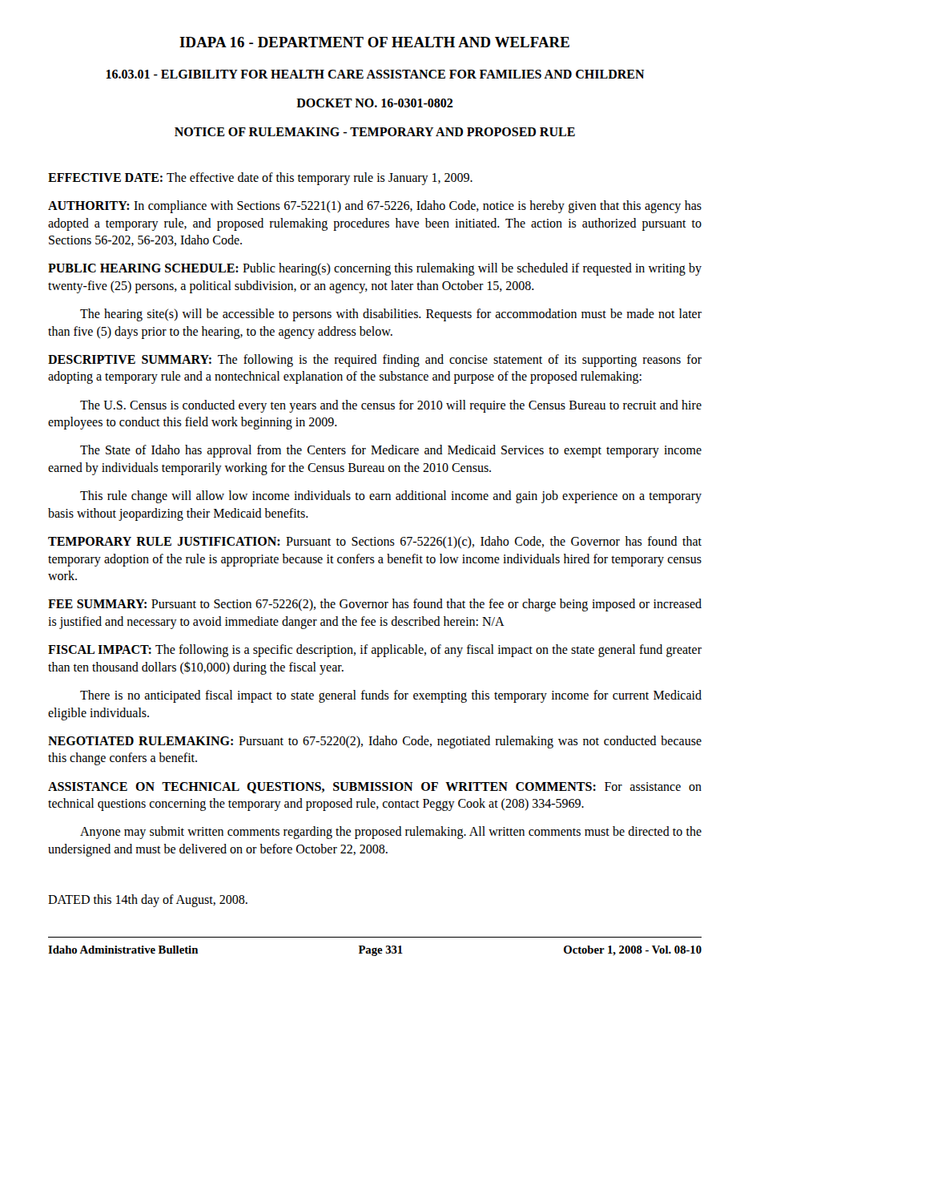IDAPA 16 - DEPARTMENT OF HEALTH AND WELFARE
16.03.01 - ELGIBILITY FOR HEALTH CARE ASSISTANCE FOR FAMILIES AND CHILDREN
DOCKET NO. 16-0301-0802
NOTICE OF RULEMAKING - TEMPORARY AND PROPOSED RULE
EFFECTIVE DATE: The effective date of this temporary rule is January 1, 2009.
AUTHORITY: In compliance with Sections 67-5221(1) and 67-5226, Idaho Code, notice is hereby given that this agency has adopted a temporary rule, and proposed rulemaking procedures have been initiated. The action is authorized pursuant to Sections 56-202, 56-203, Idaho Code.
PUBLIC HEARING SCHEDULE: Public hearing(s) concerning this rulemaking will be scheduled if requested in writing by twenty-five (25) persons, a political subdivision, or an agency, not later than October 15, 2008.
The hearing site(s) will be accessible to persons with disabilities. Requests for accommodation must be made not later than five (5) days prior to the hearing, to the agency address below.
DESCRIPTIVE SUMMARY: The following is the required finding and concise statement of its supporting reasons for adopting a temporary rule and a nontechnical explanation of the substance and purpose of the proposed rulemaking:
The U.S. Census is conducted every ten years and the census for 2010 will require the Census Bureau to recruit and hire employees to conduct this field work beginning in 2009.
The State of Idaho has approval from the Centers for Medicare and Medicaid Services to exempt temporary income earned by individuals temporarily working for the Census Bureau on the 2010 Census.
This rule change will allow low income individuals to earn additional income and gain job experience on a temporary basis without jeopardizing their Medicaid benefits.
TEMPORARY RULE JUSTIFICATION: Pursuant to Sections 67-5226(1)(c), Idaho Code, the Governor has found that temporary adoption of the rule is appropriate because it confers a benefit to low income individuals hired for temporary census work.
FEE SUMMARY: Pursuant to Section 67-5226(2), the Governor has found that the fee or charge being imposed or increased is justified and necessary to avoid immediate danger and the fee is described herein: N/A
FISCAL IMPACT: The following is a specific description, if applicable, of any fiscal impact on the state general fund greater than ten thousand dollars ($10,000) during the fiscal year.
There is no anticipated fiscal impact to state general funds for exempting this temporary income for current Medicaid eligible individuals.
NEGOTIATED RULEMAKING: Pursuant to 67-5220(2), Idaho Code, negotiated rulemaking was not conducted because this change confers a benefit.
ASSISTANCE ON TECHNICAL QUESTIONS, SUBMISSION OF WRITTEN COMMENTS: For assistance on technical questions concerning the temporary and proposed rule, contact Peggy Cook at (208) 334-5969.
Anyone may submit written comments regarding the proposed rulemaking. All written comments must be directed to the undersigned and must be delivered on or before October 22, 2008.
DATED this 14th day of August, 2008.
Idaho Administrative Bulletin Page 331 October 1, 2008 - Vol. 08-10